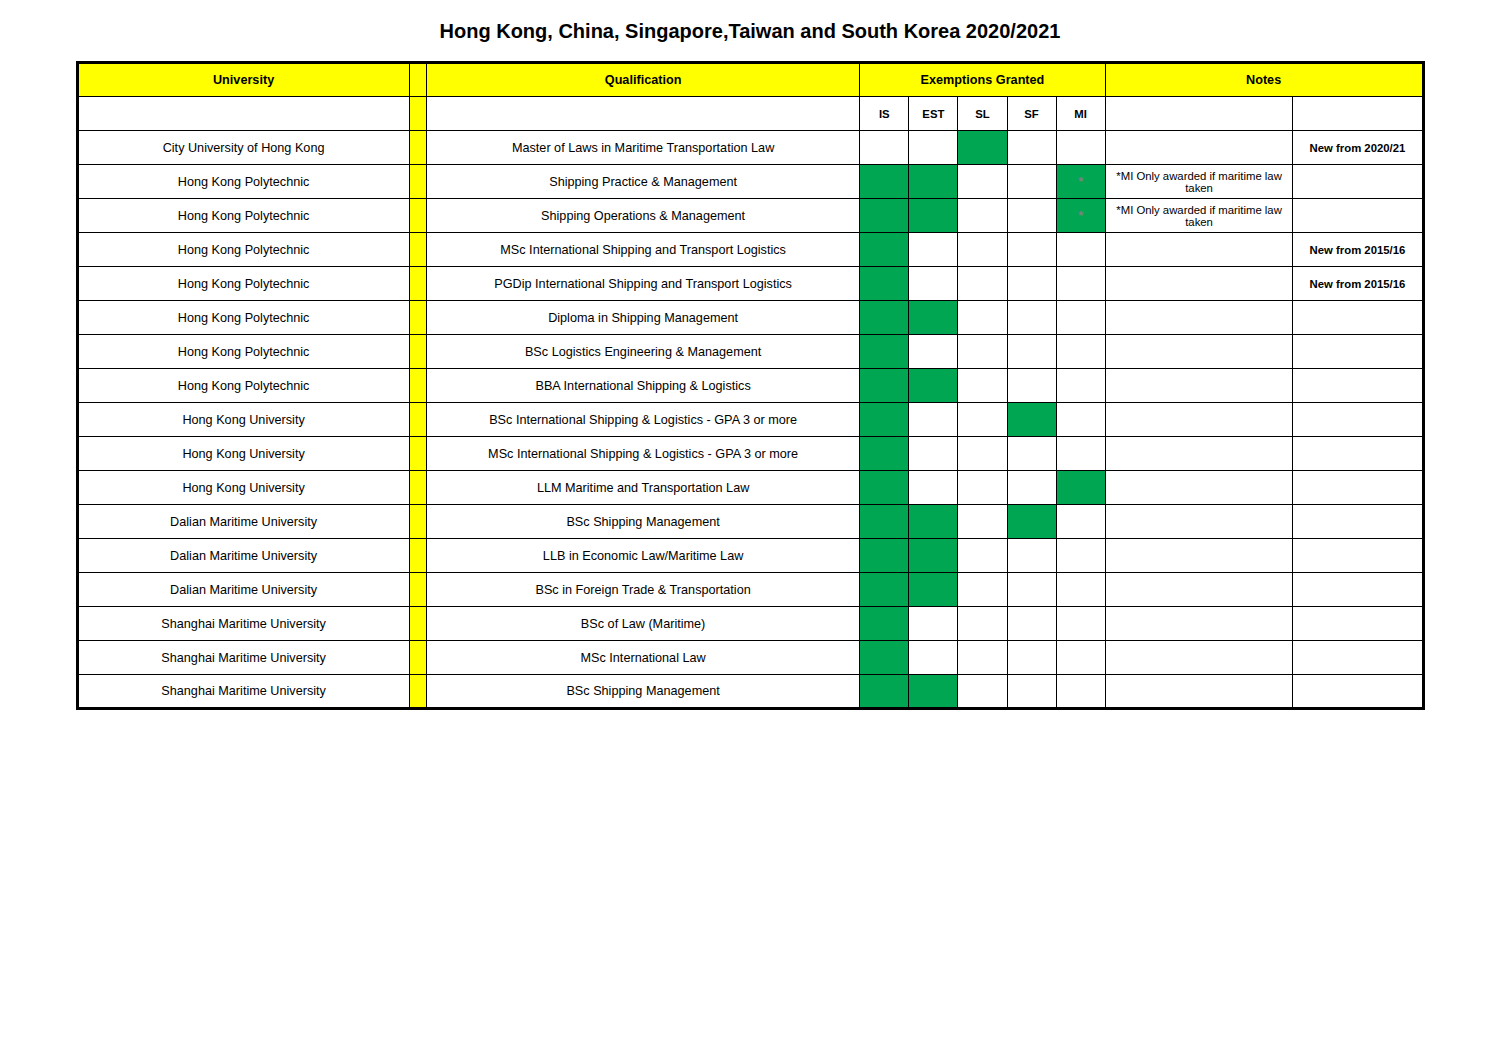Hong Kong, China, Singapore,Taiwan and South Korea 2020/2021
| University | | Qualification | Exemptions Granted | Notes |
| --- | --- | --- | --- | --- |
| | | | IS | EST | SL | SF | MI | | |
| City University of Hong Kong | | Master of Laws in Maritime Transportation Law | | | | | | | New from 2020/21 |
| Hong Kong Polytechnic | | Shipping Practice & Management | | | | | * | *MI Only awarded if maritime law taken | |
| Hong Kong Polytechnic | | Shipping Operations & Management | | | | | * | *MI Only awarded if maritime law taken | |
| Hong Kong Polytechnic | | MSc International Shipping and Transport Logistics | | | | | | | New from 2015/16 |
| Hong Kong Polytechnic | | PGDip International Shipping and Transport Logistics | | | | | | | New from 2015/16 |
| Hong Kong Polytechnic | | Diploma in Shipping Management | | | | | | | |
| Hong Kong Polytechnic | | BSc Logistics Engineering & Management | | | | | | | |
| Hong Kong Polytechnic | | BBA International Shipping & Logistics | | | | | | | |
| Hong Kong University | | BSc International Shipping & Logistics - GPA 3 or more | | | | | | | |
| Hong Kong University | | MSc International Shipping & Logistics - GPA 3 or more | | | | | | | |
| Hong Kong University | | LLM Maritime and Transportation Law | | | | | | | |
| Dalian Maritime University | | BSc Shipping Management | | | | | | | |
| Dalian Maritime University | | LLB in Economic Law/Maritime Law | | | | | | | |
| Dalian Maritime University | | BSc in Foreign Trade & Transportation | | | | | | | |
| Shanghai Maritime University | | BSc of Law (Maritime) | | | | | | | |
| Shanghai Maritime University | | MSc International Law | | | | | | | |
| Shanghai Maritime University | | BSc Shipping Management | | | | | | | |